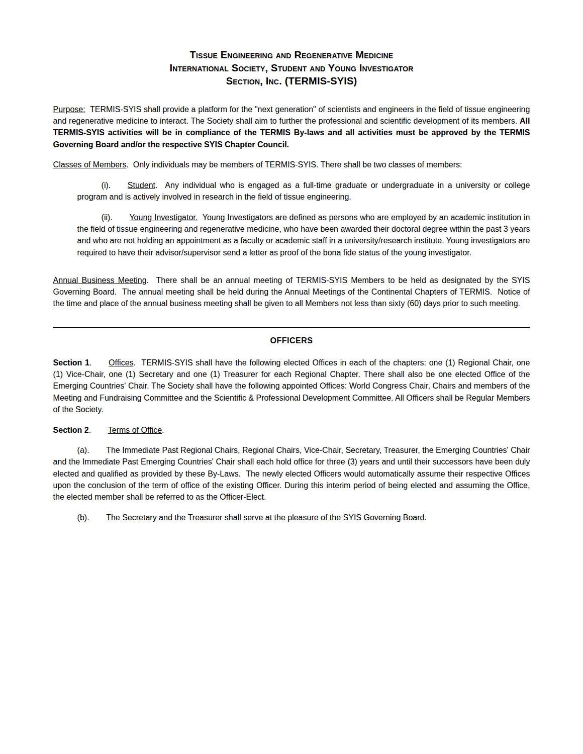Tissue Engineering and Regenerative Medicine
International Society, Student and Young Investigator
Section, Inc. (TERMIS-SYIS)
Purpose: TERMIS-SYIS shall provide a platform for the "next generation" of scientists and engineers in the field of tissue engineering and regenerative medicine to interact. The Society shall aim to further the professional and scientific development of its members. All TERMIS-SYIS activities will be in compliance of the TERMIS By-laws and all activities must be approved by the TERMIS Governing Board and/or the respective SYIS Chapter Council.
Classes of Members. Only individuals may be members of TERMIS-SYIS. There shall be two classes of members:
(i). Student. Any individual who is engaged as a full-time graduate or undergraduate in a university or college program and is actively involved in research in the field of tissue engineering.
(ii). Young Investigator. Young Investigators are defined as persons who are employed by an academic institution in the field of tissue engineering and regenerative medicine, who have been awarded their doctoral degree within the past 3 years and who are not holding an appointment as a faculty or academic staff in a university/research institute. Young investigators are required to have their advisor/supervisor send a letter as proof of the bona fide status of the young investigator.
Annual Business Meeting. There shall be an annual meeting of TERMIS-SYIS Members to be held as designated by the SYIS Governing Board. The annual meeting shall be held during the Annual Meetings of the Continental Chapters of TERMIS. Notice of the time and place of the annual business meeting shall be given to all Members not less than sixty (60) days prior to such meeting.
OFFICERS
Section 1. Offices. TERMIS-SYIS shall have the following elected Offices in each of the chapters: one (1) Regional Chair, one (1) Vice-Chair, one (1) Secretary and one (1) Treasurer for each Regional Chapter. There shall also be one elected Office of the Emerging Countries' Chair. The Society shall have the following appointed Offices: World Congress Chair, Chairs and members of the Meeting and Fundraising Committee and the Scientific & Professional Development Committee. All Officers shall be Regular Members of the Society.
Section 2. Terms of Office.
(a). The Immediate Past Regional Chairs, Regional Chairs, Vice-Chair, Secretary, Treasurer, the Emerging Countries' Chair and the Immediate Past Emerging Countries' Chair shall each hold office for three (3) years and until their successors have been duly elected and qualified as provided by these By-Laws. The newly elected Officers would automatically assume their respective Offices upon the conclusion of the term of office of the existing Officer. During this interim period of being elected and assuming the Office, the elected member shall be referred to as the Officer-Elect.
(b). The Secretary and the Treasurer shall serve at the pleasure of the SYIS Governing Board.